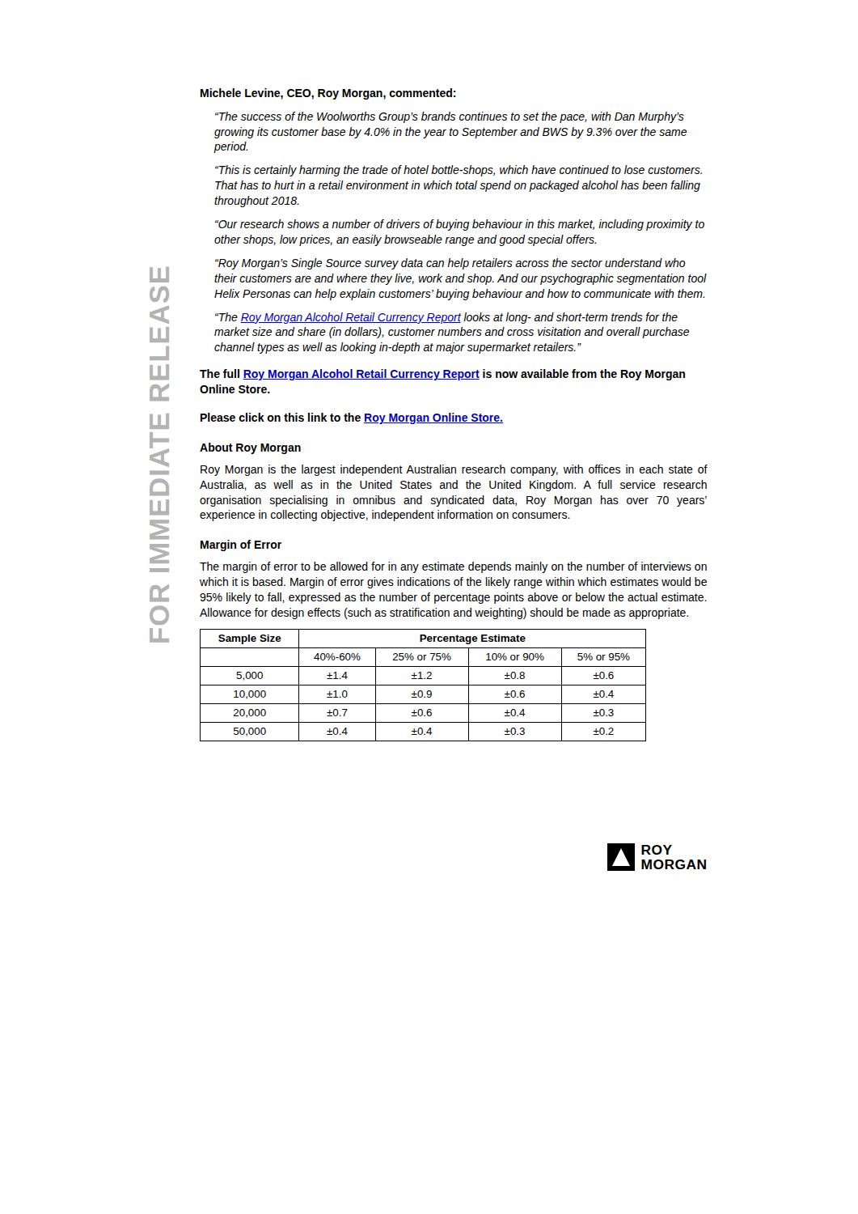FOR IMMEDIATE RELEASE
Michele Levine, CEO, Roy Morgan, commented:
“The success of the Woolworths Group’s brands continues to set the pace, with Dan Murphy’s growing its customer base by 4.0% in the year to September and BWS by 9.3% over the same period.
“This is certainly harming the trade of hotel bottle-shops, which have continued to lose customers. That has to hurt in a retail environment in which total spend on packaged alcohol has been falling throughout 2018.
“Our research shows a number of drivers of buying behaviour in this market, including proximity to other shops, low prices, an easily browseable range and good special offers.
“Roy Morgan’s Single Source survey data can help retailers across the sector understand who their customers are and where they live, work and shop. And our psychographic segmentation tool Helix Personas can help explain customers’ buying behaviour and how to communicate with them.
“The Roy Morgan Alcohol Retail Currency Report looks at long- and short-term trends for the market size and share (in dollars), customer numbers and cross visitation and overall purchase channel types as well as looking in-depth at major supermarket retailers.”
The full Roy Morgan Alcohol Retail Currency Report is now available from the Roy Morgan Online Store.
Please click on this link to the Roy Morgan Online Store.
About Roy Morgan
Roy Morgan is the largest independent Australian research company, with offices in each state of Australia, as well as in the United States and the United Kingdom. A full service research organisation specialising in omnibus and syndicated data, Roy Morgan has over 70 years’ experience in collecting objective, independent information on consumers.
Margin of Error
The margin of error to be allowed for in any estimate depends mainly on the number of interviews on which it is based. Margin of error gives indications of the likely range within which estimates would be 95% likely to fall, expressed as the number of percentage points above or below the actual estimate. Allowance for design effects (such as stratification and weighting) should be made as appropriate.
| Sample Size | Percentage Estimate |
| --- | --- |
| | 40%-60% | 25% or 75% | 10% or 90% | 5% or 95% |
| 5,000 | ±1.4 | ±1.2 | ±0.8 | ±0.6 |
| 10,000 | ±1.0 | ±0.9 | ±0.6 | ±0.4 |
| 20,000 | ±0.7 | ±0.6 | ±0.4 | ±0.3 |
| 50,000 | ±0.4 | ±0.4 | ±0.3 | ±0.2 |
ROY
MORGAN